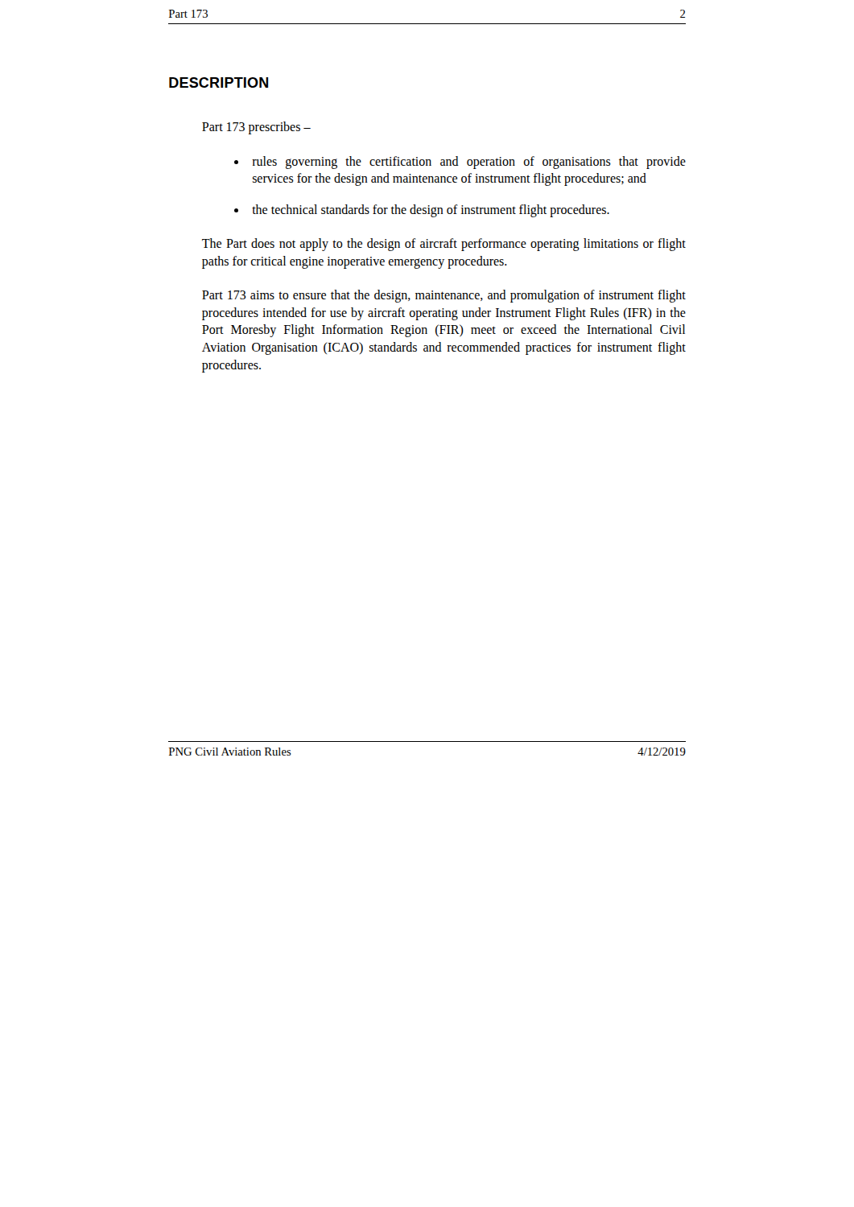Part 173
2
DESCRIPTION
Part 173 prescribes –
rules governing the certification and operation of organisations that provide services for the design and maintenance of instrument flight procedures; and
the technical standards for the design of instrument flight procedures.
The Part does not apply to the design of aircraft performance operating limitations or flight paths for critical engine inoperative emergency procedures.
Part 173 aims to ensure that the design, maintenance, and promulgation of instrument flight procedures intended for use by aircraft operating under Instrument Flight Rules (IFR) in the Port Moresby Flight Information Region (FIR) meet or exceed the International Civil Aviation Organisation (ICAO) standards and recommended practices for instrument flight procedures.
PNG Civil Aviation Rules
4/12/2019